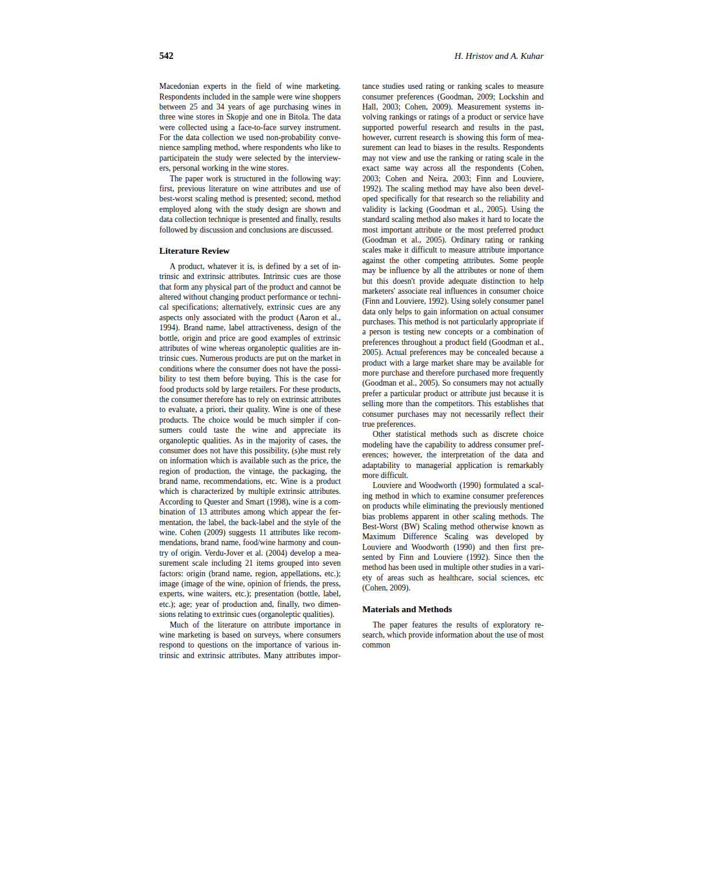542 H. Hristov and A. Kuhar
Macedonian experts in the field of wine marketing. Respondents included in the sample were wine shoppers between 25 and 34 years of age purchasing wines in three wine stores in Skopje and one in Bitola. The data were collected using a face-to-face survey instrument. For the data collection we used non-probability convenience sampling method, where respondents who like to participatein the study were selected by the interviewers, personal working in the wine stores.
The paper work is structured in the following way: first, previous literature on wine attributes and use of best-worst scaling method is presented; second, method employed along with the study design are shown and data collection technique is presented and finally, results followed by discussion and conclusions are discussed.
Literature Review
A product, whatever it is, is defined by a set of intrinsic and extrinsic attributes. Intrinsic cues are those that form any physical part of the product and cannot be altered without changing product performance or technical specifications; alternatively, extrinsic cues are any aspects only associated with the product (Aaron et al., 1994). Brand name, label attractiveness, design of the bottle, origin and price are good examples of extrinsic attributes of wine whereas organoleptic qualities are intrinsic cues. Numerous products are put on the market in conditions where the consumer does not have the possibility to test them before buying. This is the case for food products sold by large retailers. For these products, the consumer therefore has to rely on extrinsic attributes to evaluate, a priori, their quality. Wine is one of these products. The choice would be much simpler if consumers could taste the wine and appreciate its organoleptic qualities. As in the majority of cases, the consumer does not have this possibility, (s)he must rely on information which is available such as the price, the region of production, the vintage, the packaging, the brand name, recommendations, etc. Wine is a product which is characterized by multiple extrinsic attributes. According to Quester and Smart (1998), wine is a combination of 13 attributes among which appear the fermentation, the label, the back-label and the style of the wine. Cohen (2009) suggests 11 attributes like recommendations, brand name, food/wine harmony and country of origin. Verdu-Jover et al. (2004) develop a measurement scale including 21 items grouped into seven factors: origin (brand name, region, appellations, etc.); image (image of the wine, opinion of friends, the press, experts, wine waiters, etc.); presentation (bottle, label, etc.); age; year of production and, finally, two dimensions relating to extrinsic cues (organoleptic qualities).
Much of the literature on attribute importance in wine marketing is based on surveys, where consumers respond to questions on the importance of various intrinsic and extrinsic attributes. Many attributes importance studies used rating or ranking scales to measure consumer preferences (Goodman, 2009; Lockshin and Hall, 2003; Cohen, 2009). Measurement systems involving rankings or ratings of a product or service have supported powerful research and results in the past, however, current research is showing this form of measurement can lead to biases in the results. Respondents may not view and use the ranking or rating scale in the exact same way across all the respondents (Cohen, 2003; Cohen and Neira, 2003; Finn and Louviere, 1992). The scaling method may have also been developed specifically for that research so the reliability and validity is lacking (Goodman et al., 2005). Using the standard scaling method also makes it hard to locate the most important attribute or the most preferred product (Goodman et al., 2005). Ordinary rating or ranking scales make it difficult to measure attribute importance against the other competing attributes. Some people may be influence by all the attributes or none of them but this doesn't provide adequate distinction to help marketers' associate real influences in consumer choice (Finn and Louviere, 1992). Using solely consumer panel data only helps to gain information on actual consumer purchases. This method is not particularly appropriate if a person is testing new concepts or a combination of preferences throughout a product field (Goodman et al., 2005). Actual preferences may be concealed because a product with a large market share may be available for more purchase and therefore purchased more frequently (Goodman et al., 2005). So consumers may not actually prefer a particular product or attribute just because it is selling more than the competitors. This establishes that consumer purchases may not necessarily reflect their true preferences.
Other statistical methods such as discrete choice modeling have the capability to address consumer preferences; however, the interpretation of the data and adaptability to managerial application is remarkably more difficult.
Louviere and Woodworth (1990) formulated a scaling method in which to examine consumer preferences on products while eliminating the previously mentioned bias problems apparent in other scaling methods. The Best-Worst (BW) Scaling method otherwise known as Maximum Difference Scaling was developed by Louviere and Woodworth (1990) and then first presented by Finn and Louviere (1992). Since then the method has been used in multiple other studies in a variety of areas such as healthcare, social sciences, etc (Cohen, 2009).
Materials and Methods
The paper features the results of exploratory research, which provide information about the use of most common